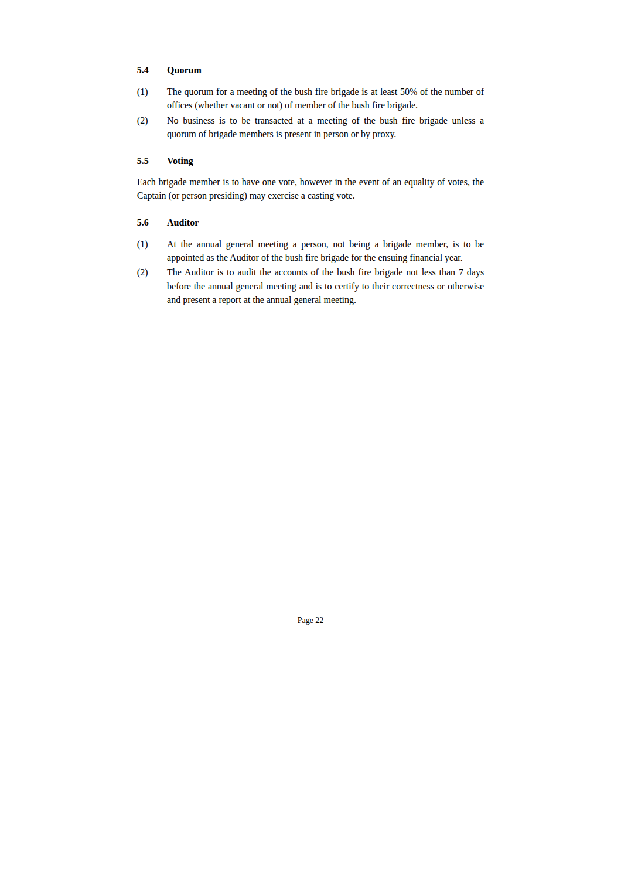5.4 Quorum
(1) The quorum for a meeting of the bush fire brigade is at least 50% of the number of offices (whether vacant or not) of member of the bush fire brigade.
(2) No business is to be transacted at a meeting of the bush fire brigade unless a quorum of brigade members is present in person or by proxy.
5.5 Voting
Each brigade member is to have one vote, however in the event of an equality of votes, the Captain (or person presiding) may exercise a casting vote.
5.6 Auditor
(1) At the annual general meeting a person, not being a brigade member, is to be appointed as the Auditor of the bush fire brigade for the ensuing financial year.
(2) The Auditor is to audit the accounts of the bush fire brigade not less than 7 days before the annual general meeting and is to certify to their correctness or otherwise and present a report at the annual general meeting.
Page 22